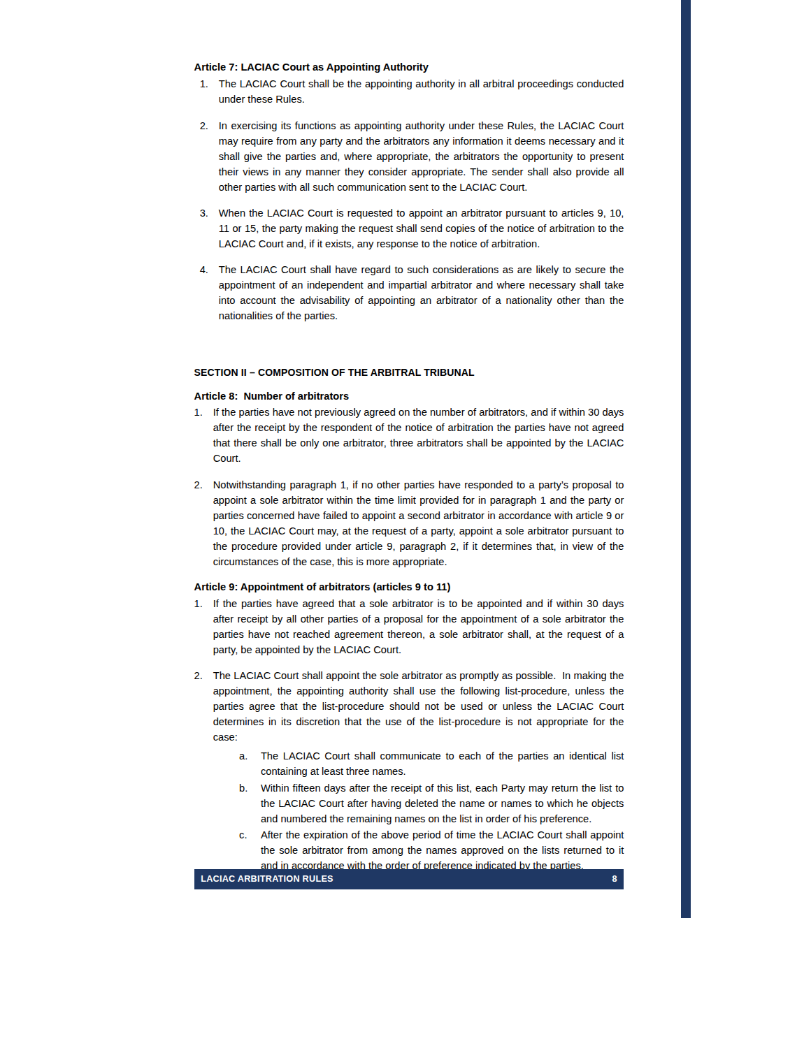Article 7: LACIAC Court as Appointing Authority
The LACIAC Court shall be the appointing authority in all arbitral proceedings conducted under these Rules.
In exercising its functions as appointing authority under these Rules, the LACIAC Court may require from any party and the arbitrators any information it deems necessary and it shall give the parties and, where appropriate, the arbitrators the opportunity to present their views in any manner they consider appropriate. The sender shall also provide all other parties with all such communication sent to the LACIAC Court.
When the LACIAC Court is requested to appoint an arbitrator pursuant to articles 9, 10, 11 or 15, the party making the request shall send copies of the notice of arbitration to the LACIAC Court and, if it exists, any response to the notice of arbitration.
The LACIAC Court shall have regard to such considerations as are likely to secure the appointment of an independent and impartial arbitrator and where necessary shall take into account the advisability of appointing an arbitrator of a nationality other than the nationalities of the parties.
SECTION II – COMPOSITION OF THE ARBITRAL TRIBUNAL
Article 8: Number of arbitrators
If the parties have not previously agreed on the number of arbitrators, and if within 30 days after the receipt by the respondent of the notice of arbitration the parties have not agreed that there shall be only one arbitrator, three arbitrators shall be appointed by the LACIAC Court.
Notwithstanding paragraph 1, if no other parties have responded to a party’s proposal to appoint a sole arbitrator within the time limit provided for in paragraph 1 and the party or parties concerned have failed to appoint a second arbitrator in accordance with article 9 or 10, the LACIAC Court may, at the request of a party, appoint a sole arbitrator pursuant to the procedure provided under article 9, paragraph 2, if it determines that, in view of the circumstances of the case, this is more appropriate.
Article 9: Appointment of arbitrators (articles 9 to 11)
If the parties have agreed that a sole arbitrator is to be appointed and if within 30 days after receipt by all other parties of a proposal for the appointment of a sole arbitrator the parties have not reached agreement thereon, a sole arbitrator shall, at the request of a party, be appointed by the LACIAC Court.
The LACIAC Court shall appoint the sole arbitrator as promptly as possible. In making the appointment, the appointing authority shall use the following list-procedure, unless the parties agree that the list-procedure should not be used or unless the LACIAC Court determines in its discretion that the use of the list-procedure is not appropriate for the case:
The LACIAC Court shall communicate to each of the parties an identical list containing at least three names.
Within fifteen days after the receipt of this list, each Party may return the list to the LACIAC Court after having deleted the name or names to which he objects and numbered the remaining names on the list in order of his preference.
After the expiration of the above period of time the LACIAC Court shall appoint the sole arbitrator from among the names approved on the lists returned to it and in accordance with the order of preference indicated by the parties.
LACIAC Arbitration Rules 8